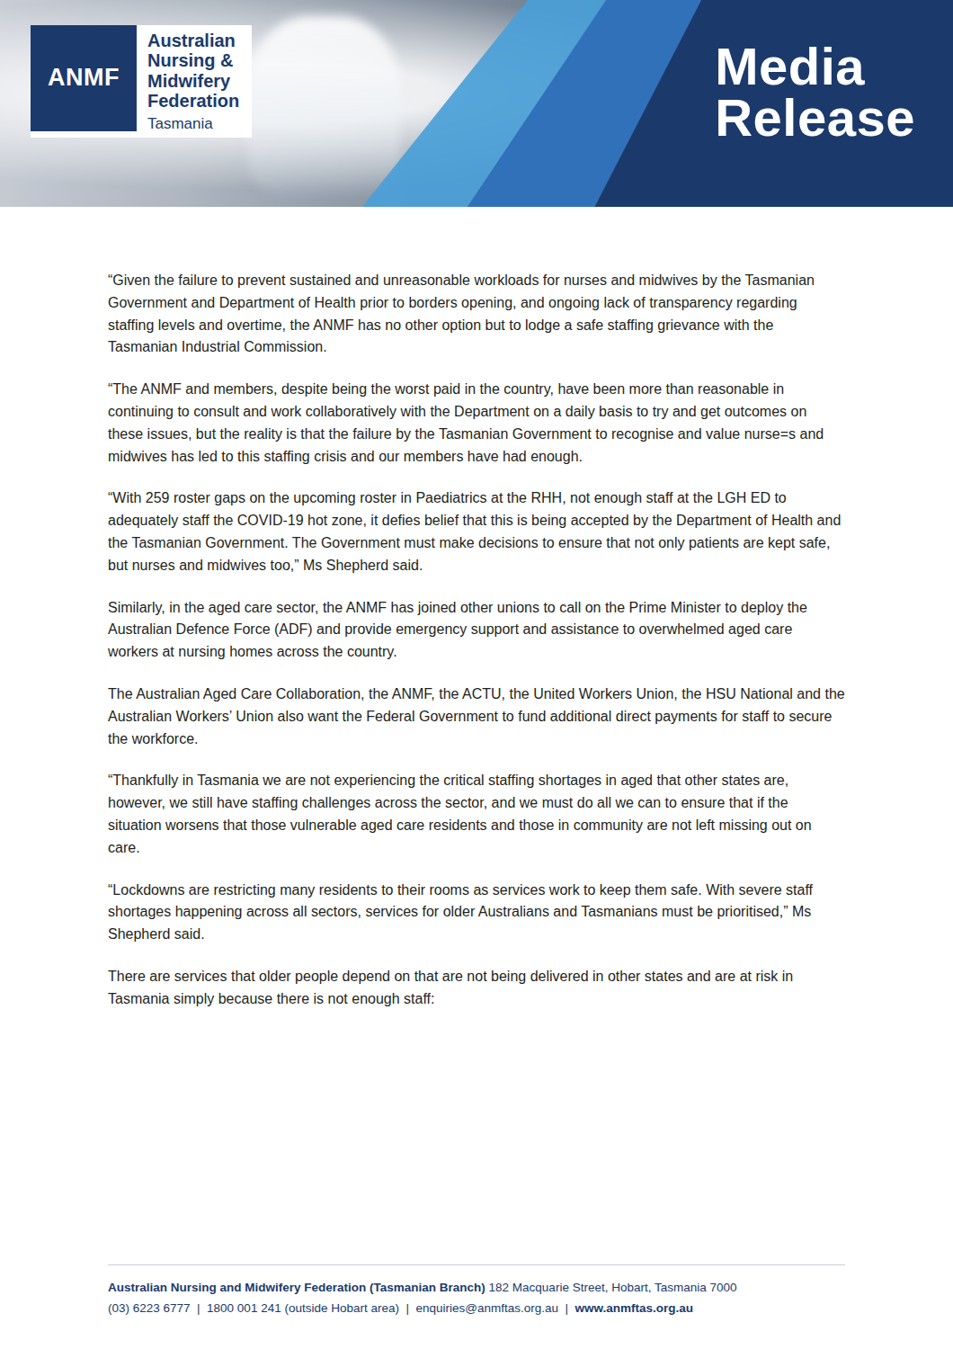ANMF
Australian Nursing & Midwifery Federation Tasmania
Media
Release
“Given the failure to prevent sustained and unreasonable workloads for nurses and midwives by the Tasmanian Government and Department of Health prior to borders opening, and ongoing lack of transparency regarding staffing levels and overtime, the ANMF has no other option but to lodge a safe staffing grievance with the Tasmanian Industrial Commission.
“The ANMF and members, despite being the worst paid in the country, have been more than reasonable in continuing to consult and work collaboratively with the Department on a daily basis to try and get outcomes on these issues, but the reality is that the failure by the Tasmanian Government to recognise and value nurse=s and midwives has led to this staffing crisis and our members have had enough.
“With 259 roster gaps on the upcoming roster in Paediatrics at the RHH, not enough staff at the LGH ED to adequately staff the COVID-19 hot zone, it defies belief that this is being accepted by the Department of Health and the Tasmanian Government. The Government must make decisions to ensure that not only patients are kept safe, but nurses and midwives too,” Ms Shepherd said.
Similarly, in the aged care sector, the ANMF has joined other unions to call on the Prime Minister to deploy the Australian Defence Force (ADF) and provide emergency support and assistance to overwhelmed aged care workers at nursing homes across the country.
The Australian Aged Care Collaboration, the ANMF, the ACTU, the United Workers Union, the HSU National and the Australian Workers’ Union also want the Federal Government to fund additional direct payments for staff to secure the workforce.
“Thankfully in Tasmania we are not experiencing the critical staffing shortages in aged that other states are, however, we still have staffing challenges across the sector, and we must do all we can to ensure that if the situation worsens that those vulnerable aged care residents and those in community are not left missing out on care.
“Lockdowns are restricting many residents to their rooms as services work to keep them safe. With severe staff shortages happening across all sectors, services for older Australians and Tasmanians must be prioritised,” Ms Shepherd said.
There are services that older people depend on that are not being delivered in other states and are at risk in Tasmania simply because there is not enough staff:
Australian Nursing and Midwifery Federation (Tasmanian Branch) 182 Macquarie Street, Hobart, Tasmania 7000
(03) 6223 6777 | 1800 001 241 (outside Hobart area) | enquiries@anmftas.org.au | www.anmftas.org.au